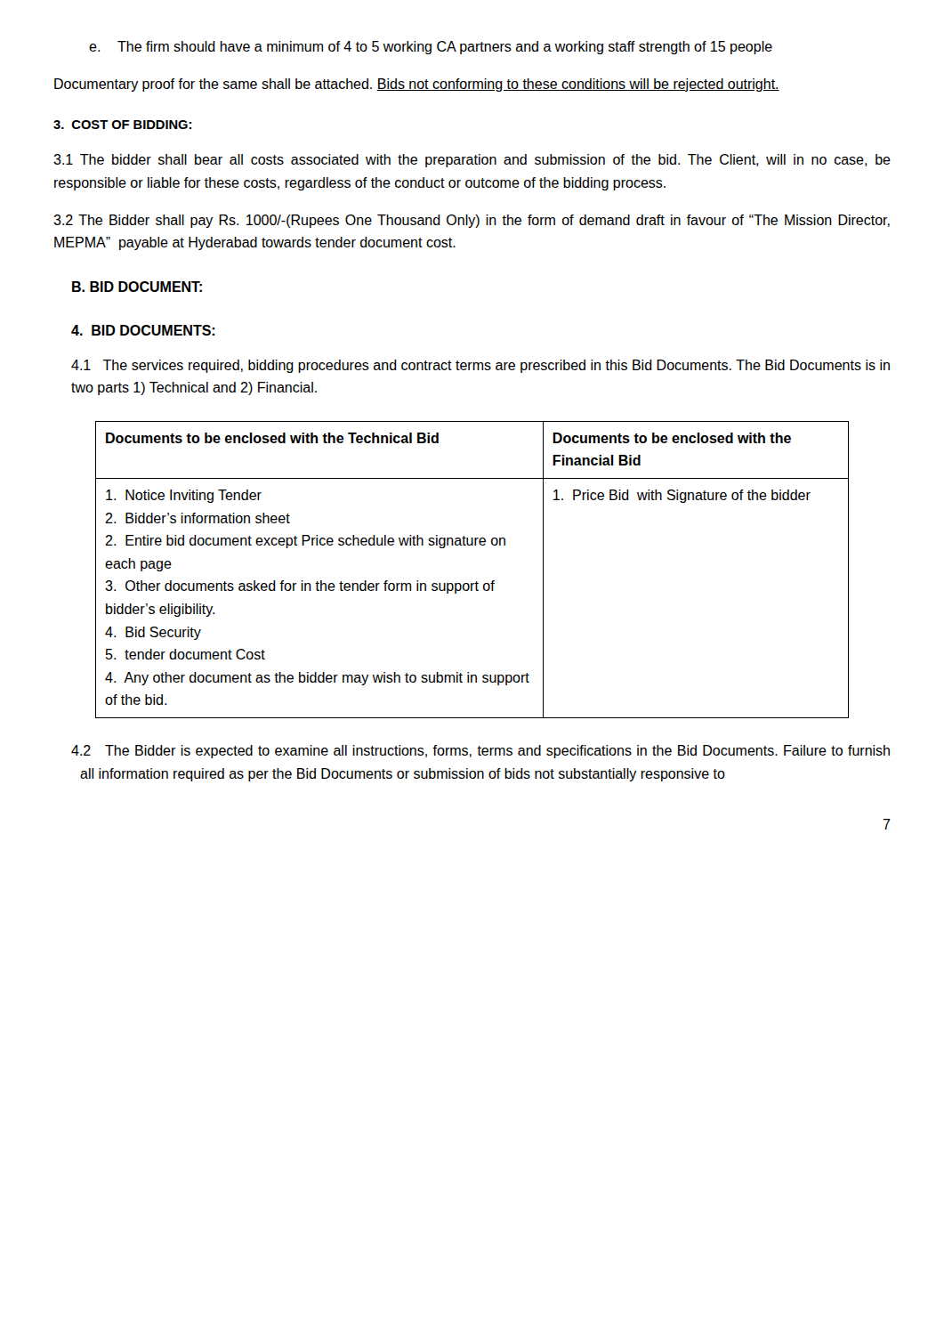e. The firm should have a minimum of 4 to 5 working CA partners and a working staff strength of 15 people
Documentary proof for the same shall be attached. Bids not conforming to these conditions will be rejected outright.
3. COST OF BIDDING:
3.1 The bidder shall bear all costs associated with the preparation and submission of the bid. The Client, will in no case, be responsible or liable for these costs, regardless of the conduct or outcome of the bidding process.
3.2 The Bidder shall pay Rs. 1000/-(Rupees One Thousand Only) in the form of demand draft in favour of “The Mission Director, MEPMA” payable at Hyderabad towards tender document cost.
B. BID DOCUMENT:
4. BID DOCUMENTS:
4.1 The services required, bidding procedures and contract terms are prescribed in this Bid Documents. The Bid Documents is in two parts 1) Technical and 2) Financial.
| Documents to be enclosed with the Technical Bid | Documents to be enclosed with the Financial Bid |
| 1. Notice Inviting Tender 2. Bidder’s information sheet 2. Entire bid document except Price schedule with signature on each page 3. Other documents asked for in the tender form in support of bidder’s eligibility. 4. Bid Security 5. tender document Cost 4. Any other document as the bidder may wish to submit in support of the bid. | 1. Price Bid with Signature of the bidder |
4.2 The Bidder is expected to examine all instructions, forms, terms and specifications in the Bid Documents. Failure to furnish all information required as per the Bid Documents or submission of bids not substantially responsive to
7